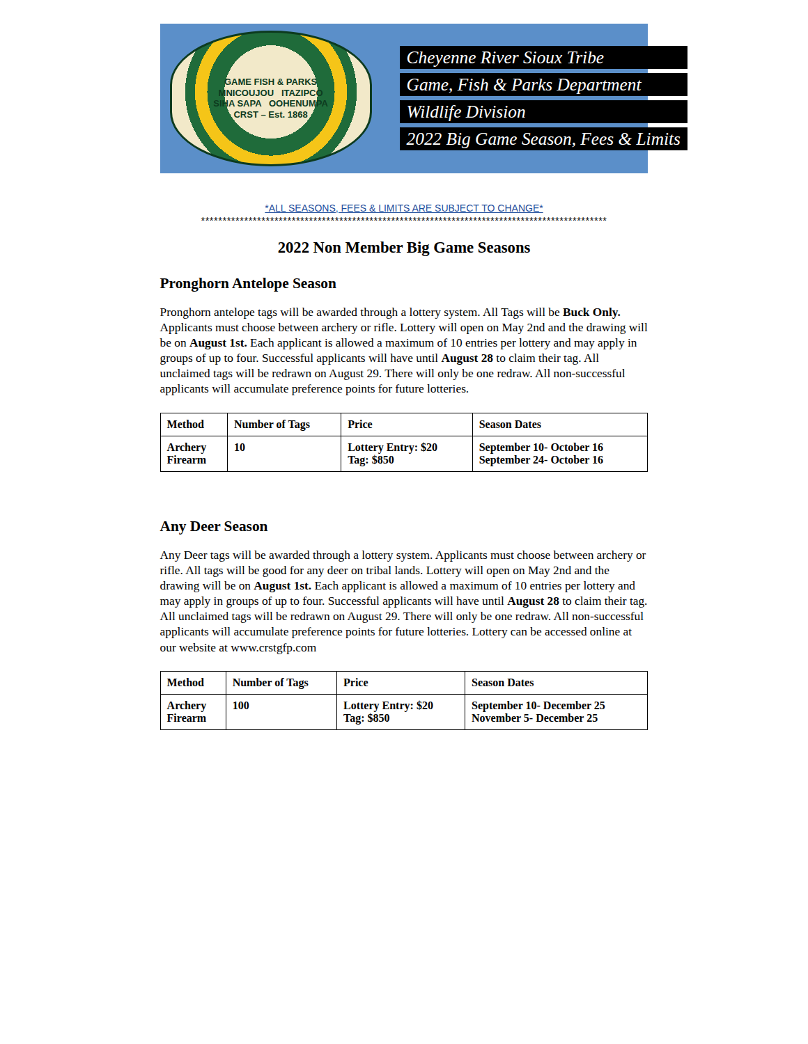GAME FISH & PARKS
MNICOUJOU ITAZIPCO
SIHA SAPA OOHENUMPA
CRST – Est. 1868
Cheyenne River Sioux Tribe
Game, Fish & Parks Department
Wildlife Division
2022 Big Game Season, Fees & Limits
*ALL SEASONS, FEES & LIMITS ARE SUBJECT TO CHANGE*
**********************************************************************************************
2022 Non Member Big Game Seasons
Pronghorn Antelope Season
Pronghorn antelope tags will be awarded through a lottery system. All Tags will be Buck Only. Applicants must choose between archery or rifle. Lottery will open on May 2nd and the drawing will be on August 1st. Each applicant is allowed a maximum of 10 entries per lottery and may apply in groups of up to four. Successful applicants will have until August 28 to claim their tag. All unclaimed tags will be redrawn on August 29. There will only be one redraw. All non-successful applicants will accumulate preference points for future lotteries.
| Method | Number of Tags | Price | Season Dates |
| --- | --- | --- | --- |
| Archery Firearm | 10 | Lottery Entry: $20 Tag: $850 | September 10- October 16 September 24- October 16 |
Any Deer Season
Any Deer tags will be awarded through a lottery system. Applicants must choose between archery or rifle. All tags will be good for any deer on tribal lands. Lottery will open on May 2nd and the drawing will be on August 1st. Each applicant is allowed a maximum of 10 entries per lottery and may apply in groups of up to four. Successful applicants will have until August 28 to claim their tag. All unclaimed tags will be redrawn on August 29. There will only be one redraw. All non-successful applicants will accumulate preference points for future lotteries. Lottery can be accessed online at our website at www.crstgfp.com
| Method | Number of Tags | Price | Season Dates |
| --- | --- | --- | --- |
| Archery Firearm | 100 | Lottery Entry: $20 Tag: $850 | September 10- December 25 November 5- December 25 |